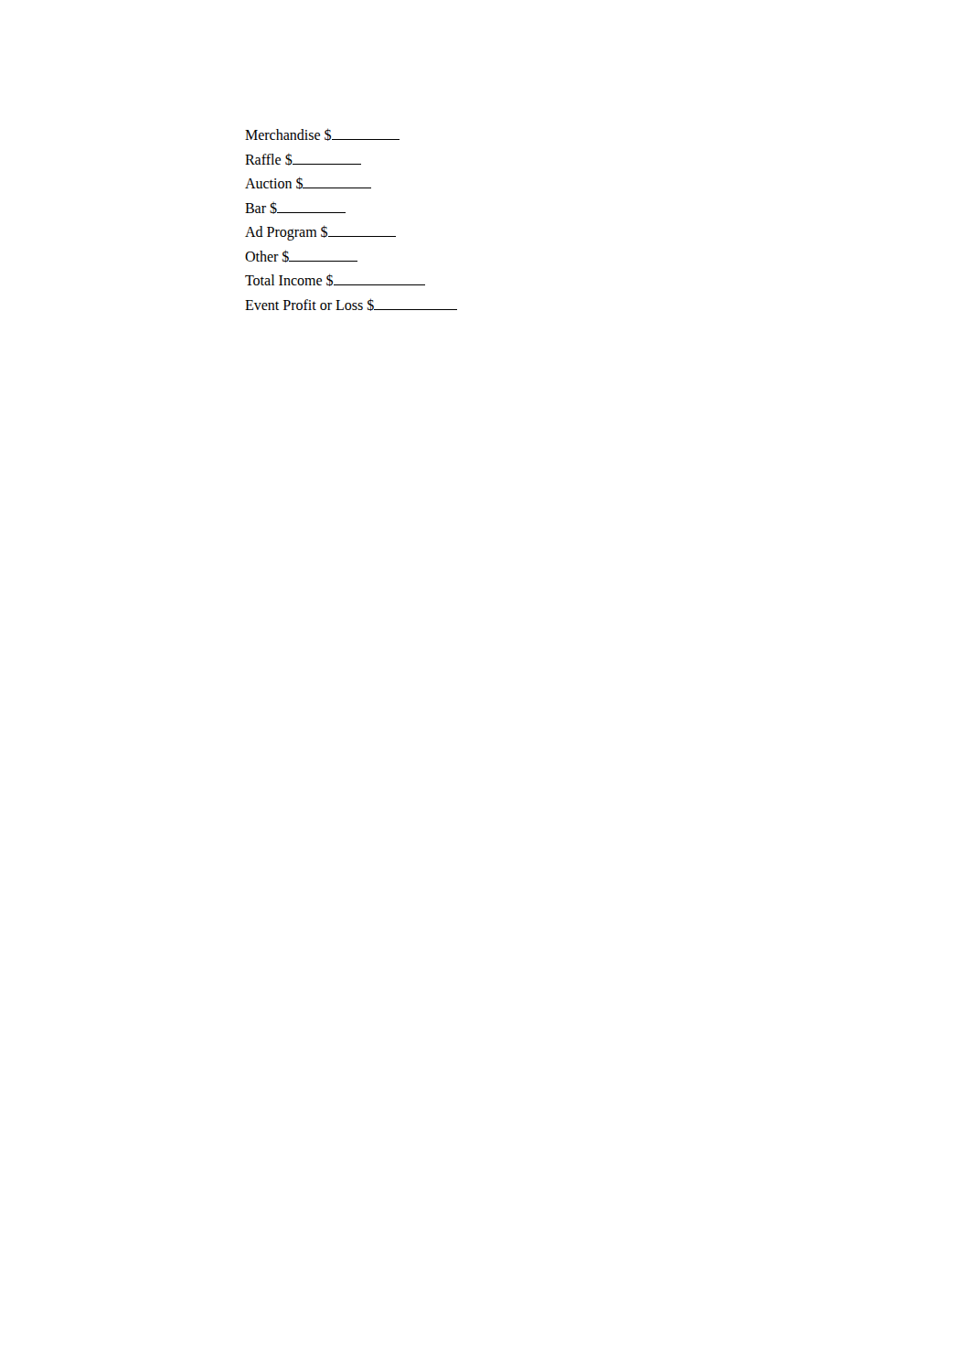Merchandise $
Raffle $
Auction $
Bar $
Ad Program $
Other $
Total Income $
Event Profit or Loss $